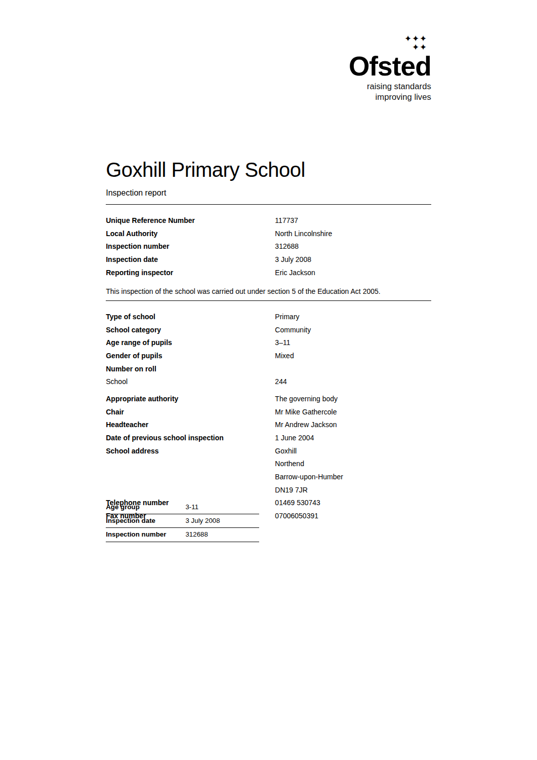✦✦✦
✦✦
Ofsted
raising standards
improving lives
Goxhill Primary School
Inspection report
| Unique Reference Number | 117737 |
| Local Authority | North Lincolnshire |
| Inspection number | 312688 |
| Inspection date | 3 July 2008 |
| Reporting inspector | Eric Jackson |
This inspection of the school was carried out under section 5 of the Education Act 2005.
| Type of school | Primary |
| School category | Community |
| Age range of pupils | 3–11 |
| Gender of pupils | Mixed |
| Number on roll | |
| School | 244 |
| Appropriate authority | The governing body |
| Chair | Mr Mike Gathercole |
| Headteacher | Mr Andrew Jackson |
| Date of previous school inspection | 1 June 2004 |
| School address | Goxhill |
| | Northend |
| | Barrow-upon-Humber |
| | DN19 7JR |
| Telephone number | 01469 530743 |
| Fax number | 07006050391 |
| Age group | 3-11 |
| Inspection date | 3 July 2008 |
| Inspection number | 312688 |